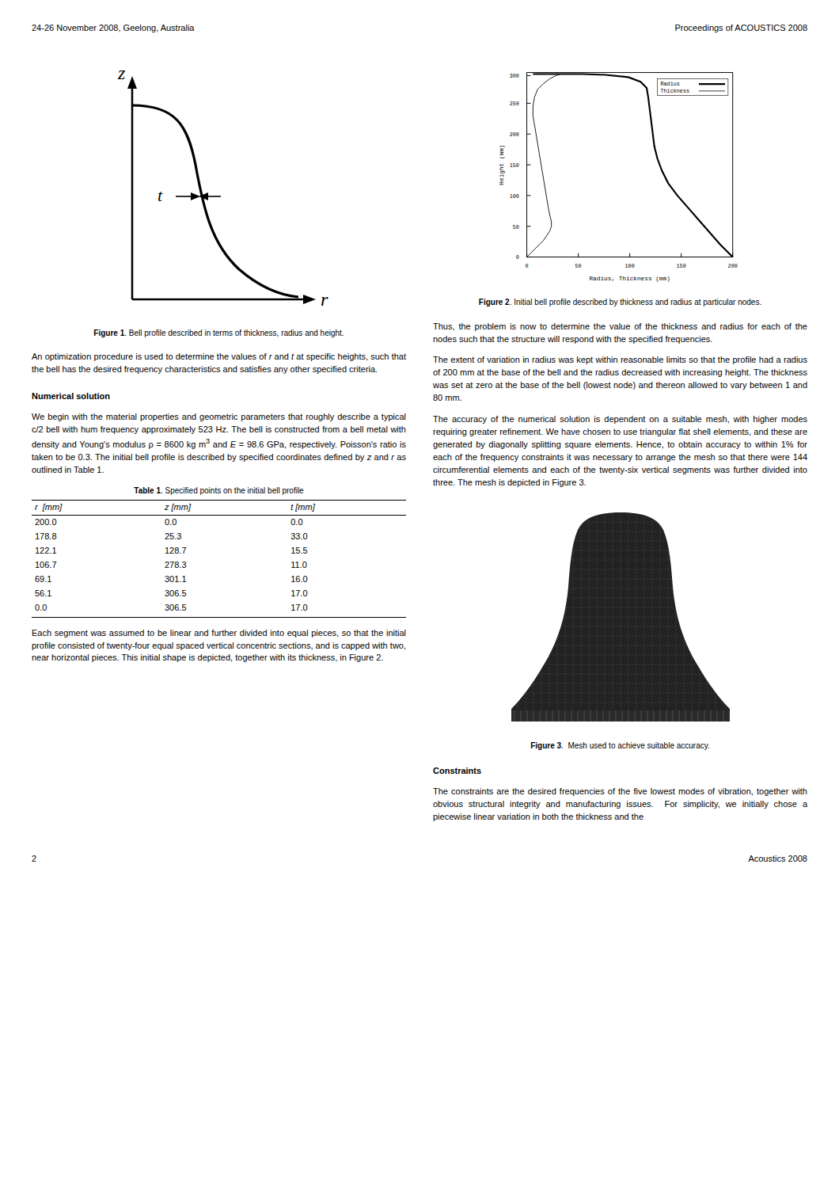24-26 November 2008, Geelong, Australia
Proceedings of ACOUSTICS 2008
z r t
Figure 1. Bell profile described in terms of thickness, radius and height.
An optimization procedure is used to determine the values of r and t at specific heights, such that the bell has the desired frequency characteristics and satisfies any other specified criteria.
Numerical solution
We begin with the material properties and geometric parameters that roughly describe a typical c/2 bell with hum frequency approximately 523 Hz. The bell is constructed from a bell metal with density and Young's modulus ρ = 8600 kg m3 and E = 98.6 GPa, respectively. Poisson's ratio is taken to be 0.3. The initial bell profile is described by specified coordinates defined by z and r as outlined in Table 1.
Table 1 . Specified points on the initial bell profile
| r [mm] | z [mm] | t [mm] |
| --- | --- | --- |
| 200.0 | 0.0 | 0.0 |
| 178.8 | 25.3 | 33.0 |
| 122.1 | 128.7 | 15.5 |
| 106.7 | 278.3 | 11.0 |
| 69.1 | 301.1 | 16.0 |
| 56.1 | 306.5 | 17.0 |
| 0.0 | 306.5 | 17.0 |
Each segment was assumed to be linear and further divided into equal pieces, so that the initial profile consisted of twenty-four equal spaced vertical concentric sections, and is capped with two, near horizontal pieces. This initial shape is depicted, together with its thickness, in Figure 2.
0 50 100 150 200 250 300 0 50 100 150 200 Radius, Thickness (mm) Height (mm) Radius Thickness
Figure 2. Initial bell profile described by thickness and radius at particular nodes.
Thus, the problem is now to determine the value of the thickness and radius for each of the nodes such that the structure will respond with the specified frequencies.
The extent of variation in radius was kept within reasonable limits so that the profile had a radius of 200 mm at the base of the bell and the radius decreased with increasing height. The thickness was set at zero at the base of the bell (lowest node) and thereon allowed to vary between 1 and 80 mm.
The accuracy of the numerical solution is dependent on a suitable mesh, with higher modes requiring greater refinement. We have chosen to use triangular flat shell elements, and these are generated by diagonally splitting square elements. Hence, to obtain accuracy to within 1% for each of the frequency constraints it was necessary to arrange the mesh so that there were 144 circumferential elements and each of the twenty-six vertical segments was further divided into three. The mesh is depicted in Figure 3.
Figure 3. Mesh used to achieve suitable accuracy.
Constraints
The constraints are the desired frequencies of the five lowest modes of vibration, together with obvious structural integrity and manufacturing issues. For simplicity, we initially chose a piecewise linear variation in both the thickness and the
2
Acoustics 2008